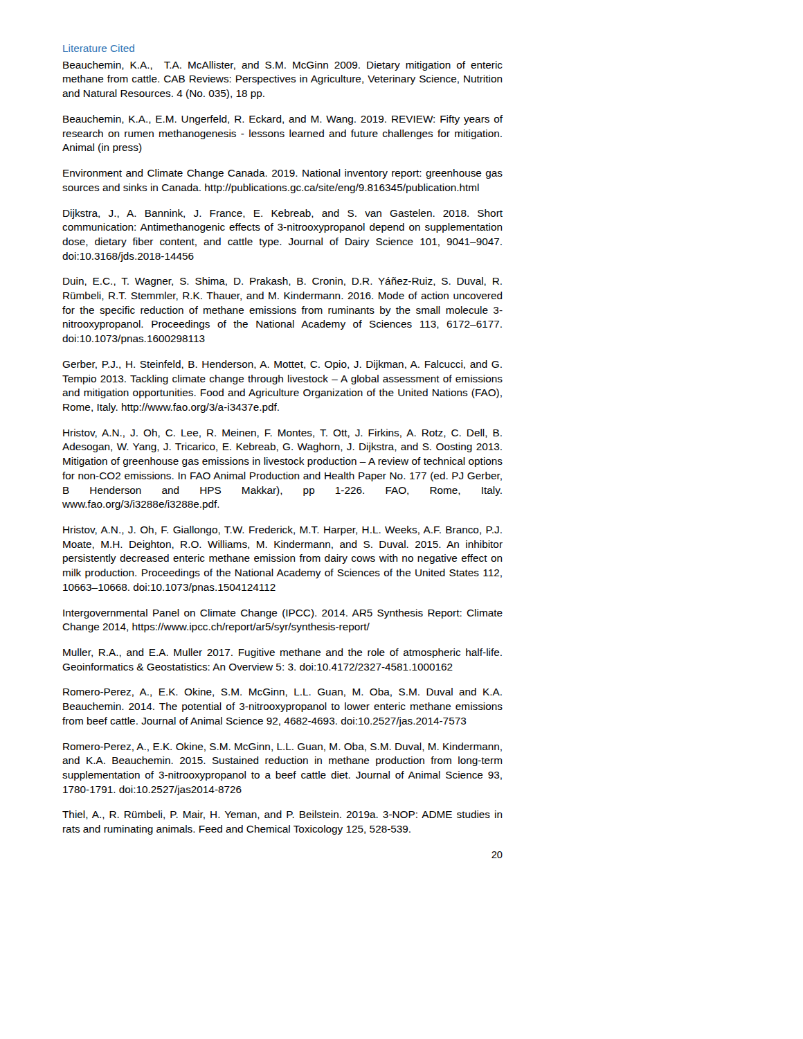Literature Cited
Beauchemin, K.A., T.A. McAllister, and S.M. McGinn 2009. Dietary mitigation of enteric methane from cattle. CAB Reviews: Perspectives in Agriculture, Veterinary Science, Nutrition and Natural Resources. 4 (No. 035), 18 pp.
Beauchemin, K.A., E.M. Ungerfeld, R. Eckard, and M. Wang. 2019. REVIEW: Fifty years of research on rumen methanogenesis - lessons learned and future challenges for mitigation. Animal (in press)
Environment and Climate Change Canada. 2019. National inventory report: greenhouse gas sources and sinks in Canada. http://publications.gc.ca/site/eng/9.816345/publication.html
Dijkstra, J., A. Bannink, J. France, E. Kebreab, and S. van Gastelen. 2018. Short communication: Antimethanogenic effects of 3-nitrooxypropanol depend on supplementation dose, dietary fiber content, and cattle type. Journal of Dairy Science 101, 9041–9047. doi:10.3168/jds.2018-14456
Duin, E.C., T. Wagner, S. Shima, D. Prakash, B. Cronin, D.R. Yáñez-Ruiz, S. Duval, R. Rümbeli, R.T. Stemmler, R.K. Thauer, and M. Kindermann. 2016. Mode of action uncovered for the specific reduction of methane emissions from ruminants by the small molecule 3-nitrooxypropanol. Proceedings of the National Academy of Sciences 113, 6172–6177. doi:10.1073/pnas.1600298113
Gerber, P.J., H. Steinfeld, B. Henderson, A. Mottet, C. Opio, J. Dijkman, A. Falcucci, and G. Tempio 2013. Tackling climate change through livestock – A global assessment of emissions and mitigation opportunities. Food and Agriculture Organization of the United Nations (FAO), Rome, Italy. http://www.fao.org/3/a-i3437e.pdf.
Hristov, A.N., J. Oh, C. Lee, R. Meinen, F. Montes, T. Ott, J. Firkins, A. Rotz, C. Dell, B. Adesogan, W. Yang, J. Tricarico, E. Kebreab, G. Waghorn, J. Dijkstra, and S. Oosting 2013. Mitigation of greenhouse gas emissions in livestock production – A review of technical options for non-CO2 emissions. In FAO Animal Production and Health Paper No. 177 (ed. PJ Gerber, B Henderson and HPS Makkar), pp 1-226. FAO, Rome, Italy. www.fao.org/3/i3288e/i3288e.pdf.
Hristov, A.N., J. Oh, F. Giallongo, T.W. Frederick, M.T. Harper, H.L. Weeks, A.F. Branco, P.J. Moate, M.H. Deighton, R.O. Williams, M. Kindermann, and S. Duval. 2015. An inhibitor persistently decreased enteric methane emission from dairy cows with no negative effect on milk production. Proceedings of the National Academy of Sciences of the United States 112, 10663–10668. doi:10.1073/pnas.1504124112
Intergovernmental Panel on Climate Change (IPCC). 2014. AR5 Synthesis Report: Climate Change 2014, https://www.ipcc.ch/report/ar5/syr/synthesis-report/
Muller, R.A., and E.A. Muller 2017. Fugitive methane and the role of atmospheric half-life. Geoinformatics & Geostatistics: An Overview 5: 3. doi:10.4172/2327-4581.1000162
Romero-Perez, A., E.K. Okine, S.M. McGinn, L.L. Guan, M. Oba, S.M. Duval and K.A. Beauchemin. 2014. The potential of 3-nitrooxypropanol to lower enteric methane emissions from beef cattle. Journal of Animal Science 92, 4682-4693. doi:10.2527/jas.2014-7573
Romero-Perez, A., E.K. Okine, S.M. McGinn, L.L. Guan, M. Oba, S.M. Duval, M. Kindermann, and K.A. Beauchemin. 2015. Sustained reduction in methane production from long-term supplementation of 3-nitrooxypropanol to a beef cattle diet. Journal of Animal Science 93, 1780-1791. doi:10.2527/jas2014-8726
Thiel, A., R. Rümbeli, P. Mair, H. Yeman, and P. Beilstein. 2019a. 3-NOP: ADME studies in rats and ruminating animals. Feed and Chemical Toxicology 125, 528-539.
20